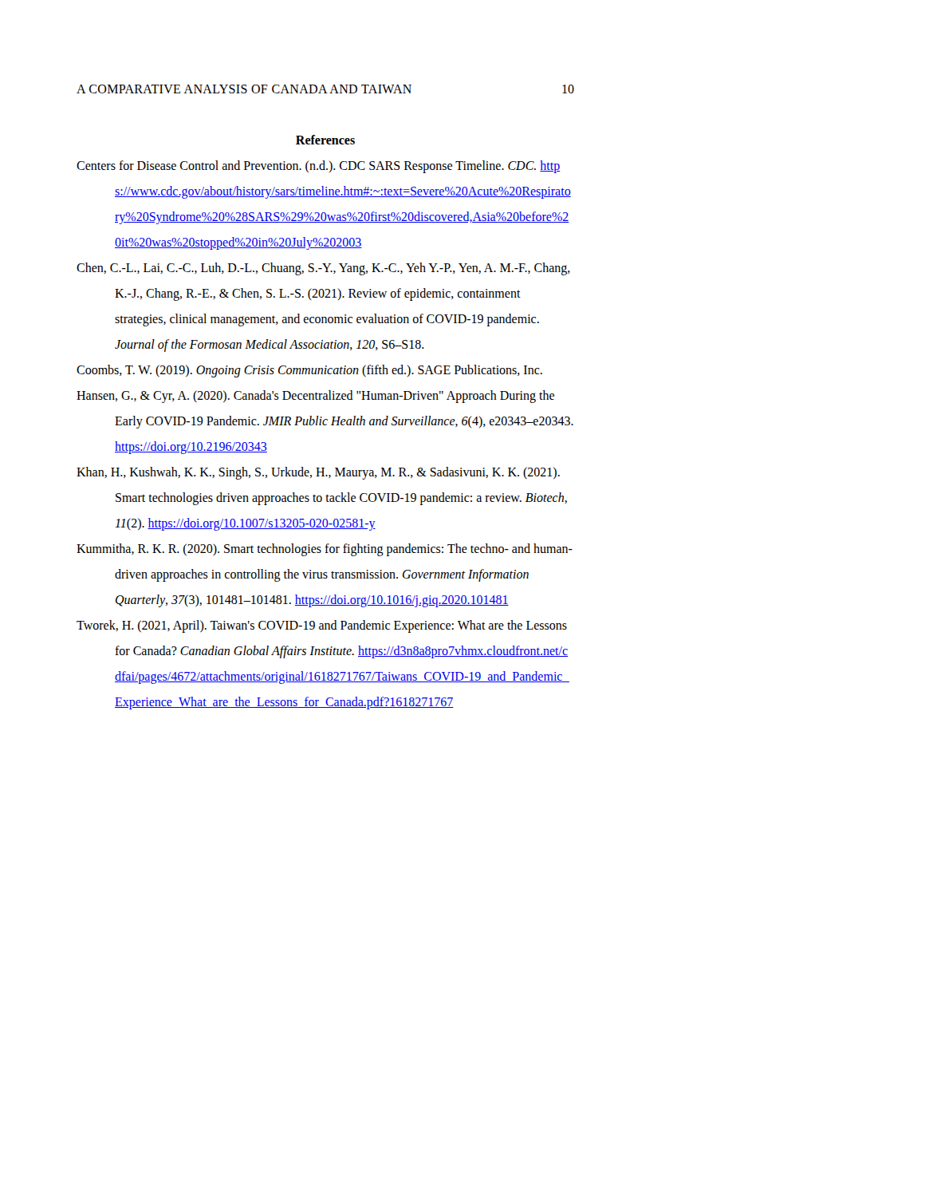A Comparative Analysis of Canada and Taiwan 10
References
Centers for Disease Control and Prevention. (n.d.). CDC SARS Response Timeline. CDC. https://www.cdc.gov/about/history/sars/timeline.htm#:~:text=Severe%20Acute%20Respiratory%20Syndrome%20%28SARS%29%20was%20first%20discovered,Asia%20before%20it%20was%20stopped%20in%20July%202003
Chen, C.-L., Lai, C.-C., Luh, D.-L., Chuang, S.-Y., Yang, K.-C., Yeh Y.-P., Yen, A. M.-F., Chang, K.-J., Chang, R.-E., & Chen, S. L.-S. (2021). Review of epidemic, containment strategies, clinical management, and economic evaluation of COVID-19 pandemic. Journal of the Formosan Medical Association, 120, S6–S18.
Coombs, T. W. (2019). Ongoing Crisis Communication (fifth ed.). SAGE Publications, Inc.
Hansen, G., & Cyr, A. (2020). Canada's Decentralized "Human-Driven" Approach During the Early COVID-19 Pandemic. JMIR Public Health and Surveillance, 6(4), e20343–e20343. https://doi.org/10.2196/20343
Khan, H., Kushwah, K. K., Singh, S., Urkude, H., Maurya, M. R., & Sadasivuni, K. K. (2021). Smart technologies driven approaches to tackle COVID-19 pandemic: a review. Biotech, 11(2). https://doi.org/10.1007/s13205-020-02581-y
Kummitha, R. K. R. (2020). Smart technologies for fighting pandemics: The techno- and human-driven approaches in controlling the virus transmission. Government Information Quarterly, 37(3), 101481–101481. https://doi.org/10.1016/j.giq.2020.101481
Tworek, H. (2021, April). Taiwan's COVID-19 and Pandemic Experience: What are the Lessons for Canada? Canadian Global Affairs Institute. https://d3n8a8pro7vhmx.cloudfront.net/cdfai/pages/4672/attachments/original/1618271767/Taiwans_COVID-19_and_Pandemic_Experience_What_are_the_Lessons_for_Canada.pdf?1618271767